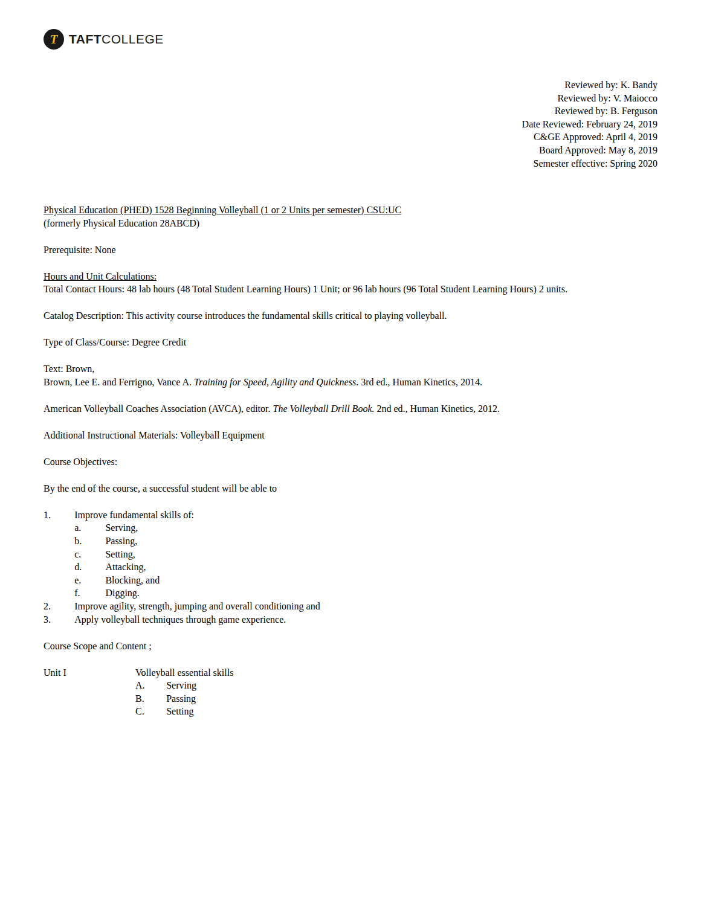TTAFT COLLEGE
Reviewed by: K. Bandy
Reviewed by: V. Maiocco
Reviewed by: B. Ferguson
Date Reviewed: February 24, 2019
C&GE Approved: April 4, 2019
Board Approved: May 8, 2019
Semester effective: Spring 2020
Physical Education (PHED) 1528 Beginning Volleyball (1 or 2 Units per semester) CSU:UC
(formerly Physical Education 28ABCD)
Prerequisite: None
Hours and Unit Calculations:
Total Contact Hours: 48 lab hours (48 Total Student Learning Hours) 1 Unit; or 96 lab hours (96 Total Student Learning Hours) 2 units.
Catalog Description: This activity course introduces the fundamental skills critical to playing volleyball.
Type of Class/Course: Degree Credit
Text: Brown,
Brown, Lee E. and Ferrigno, Vance A. Training for Speed, Agility and Quickness. 3rd ed., Human Kinetics, 2014.
American Volleyball Coaches Association (AVCA), editor. The Volleyball Drill Book. 2nd ed., Human Kinetics, 2012.
Additional Instructional Materials: Volleyball Equipment
Course Objectives:
By the end of the course, a successful student will be able to
| 1. | Improve fundamental skills of: |
| | a. | Serving, |
| | b. | Passing, |
| | c. | Setting, |
| | d. | Attacking, |
| | e. | Blocking, and |
| | f. | Digging. |
| 2. | Improve agility, strength, jumping and overall conditioning and |
| 3. | Apply volleyball techniques through game experience. |
Course Scope and Content ;
| Unit I | Volleyball essential skills |
| | A. | Serving |
| | B. | Passing |
| | C. | Setting |